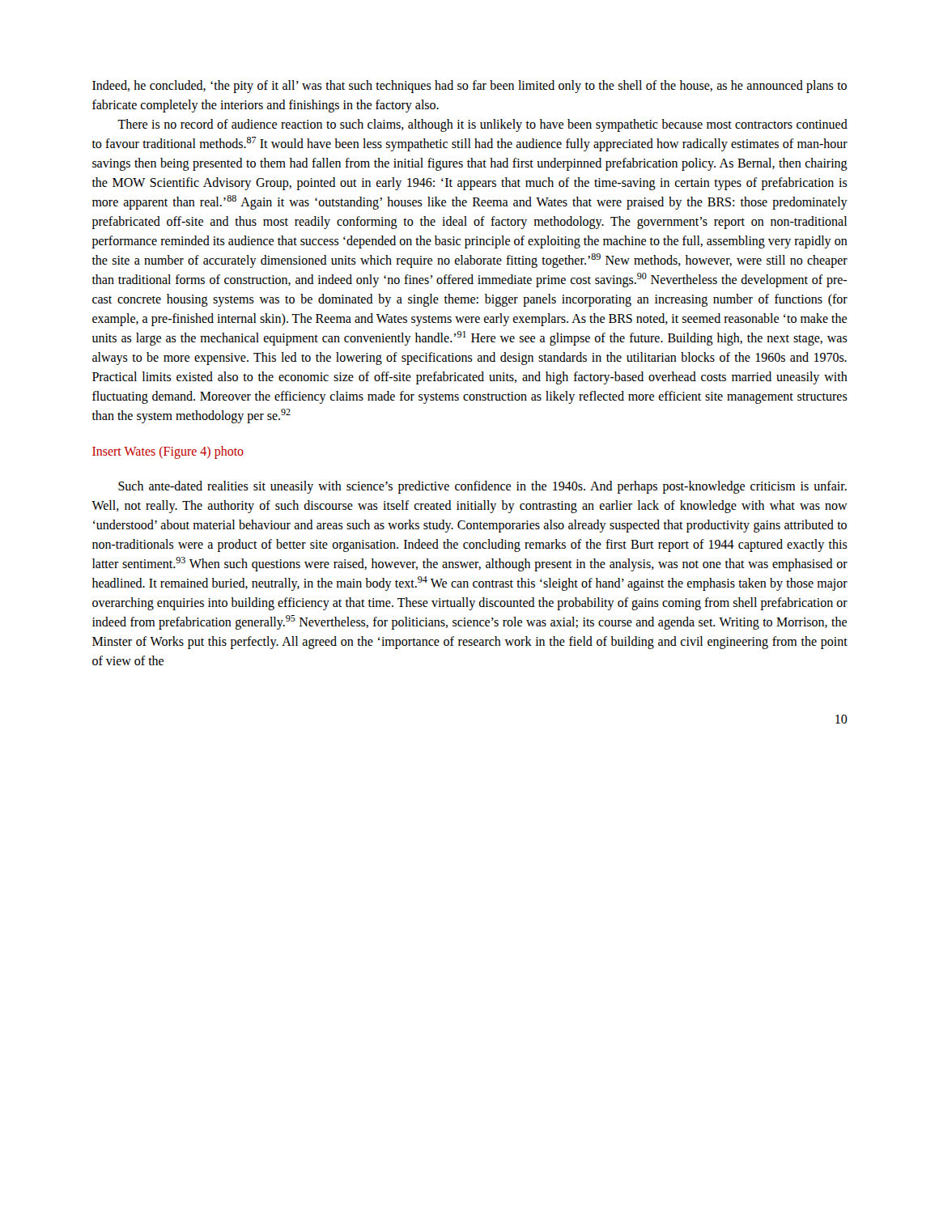Indeed, he concluded, ‘the pity of it all’ was that such techniques had so far been limited only to the shell of the house, as he announced plans to fabricate completely the interiors and finishings in the factory also.
There is no record of audience reaction to such claims, although it is unlikely to have been sympathetic because most contractors continued to favour traditional methods.87 It would have been less sympathetic still had the audience fully appreciated how radically estimates of man-hour savings then being presented to them had fallen from the initial figures that had first underpinned prefabrication policy. As Bernal, then chairing the MOW Scientific Advisory Group, pointed out in early 1946: ‘It appears that much of the time-saving in certain types of prefabrication is more apparent than real.’88 Again it was ‘outstanding’ houses like the Reema and Wates that were praised by the BRS: those predominately prefabricated off-site and thus most readily conforming to the ideal of factory methodology. The government’s report on non-traditional performance reminded its audience that success ‘depended on the basic principle of exploiting the machine to the full, assembling very rapidly on the site a number of accurately dimensioned units which require no elaborate fitting together.’89 New methods, however, were still no cheaper than traditional forms of construction, and indeed only ‘no fines’ offered immediate prime cost savings.90 Nevertheless the development of pre-cast concrete housing systems was to be dominated by a single theme: bigger panels incorporating an increasing number of functions (for example, a pre-finished internal skin). The Reema and Wates systems were early exemplars. As the BRS noted, it seemed reasonable ‘to make the units as large as the mechanical equipment can conveniently handle.’91 Here we see a glimpse of the future. Building high, the next stage, was always to be more expensive. This led to the lowering of specifications and design standards in the utilitarian blocks of the 1960s and 1970s. Practical limits existed also to the economic size of off-site prefabricated units, and high factory-based overhead costs married uneasily with fluctuating demand. Moreover the efficiency claims made for systems construction as likely reflected more efficient site management structures than the system methodology per se.92
Insert Wates (Figure 4) photo
Such ante-dated realities sit uneasily with science’s predictive confidence in the 1940s. And perhaps post-knowledge criticism is unfair. Well, not really. The authority of such discourse was itself created initially by contrasting an earlier lack of knowledge with what was now ‘understood’ about material behaviour and areas such as works study. Contemporaries also already suspected that productivity gains attributed to non-traditionals were a product of better site organisation. Indeed the concluding remarks of the first Burt report of 1944 captured exactly this latter sentiment.93 When such questions were raised, however, the answer, although present in the analysis, was not one that was emphasised or headlined. It remained buried, neutrally, in the main body text.94 We can contrast this ‘sleight of hand’ against the emphasis taken by those major overarching enquiries into building efficiency at that time. These virtually discounted the probability of gains coming from shell prefabrication or indeed from prefabrication generally.95 Nevertheless, for politicians, science’s role was axial; its course and agenda set. Writing to Morrison, the Minster of Works put this perfectly. All agreed on the ‘importance of research work in the field of building and civil engineering from the point of view of the
10